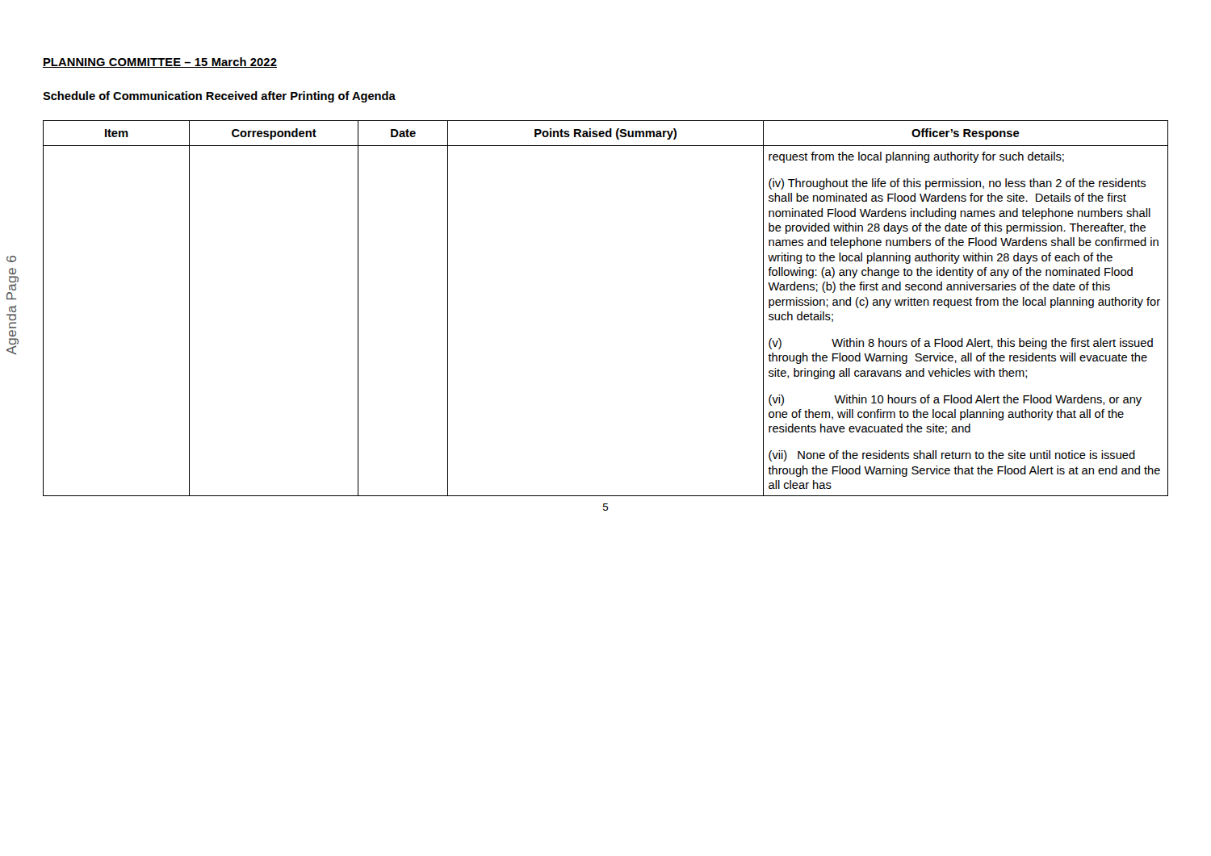Agenda Page 6
PLANNING COMMITTEE – 15 March 2022
Schedule of Communication Received after Printing of Agenda
| Item | Correspondent | Date | Points Raised (Summary) | Officer’s Response |
| --- | --- | --- | --- | --- |
| | | | | request from the local planning authority for such details; (iv) Throughout the life of this permission, no less than 2 of the residents shall be nominated as Flood Wardens for the site. Details of the first nominated Flood Wardens including names and telephone numbers shall be provided within 28 days of the date of this permission. Thereafter, the names and telephone numbers of the Flood Wardens shall be confirmed in writing to the local planning authority within 28 days of each of the following: (a) any change to the identity of any of the nominated Flood Wardens; (b) the first and second anniversaries of the date of this permission; and (c) any written request from the local planning authority for such details; (v) Within 8 hours of a Flood Alert, this being the first alert issued through the Flood Warning Service, all of the residents will evacuate the site, bringing all caravans and vehicles with them; (vi) Within 10 hours of a Flood Alert the Flood Wardens, or any one of them, will confirm to the local planning authority that all of the residents have evacuated the site; and (vii) None of the residents shall return to the site until notice is issued through the Flood Warning Service that the Flood Alert is at an end and the all clear has |
5